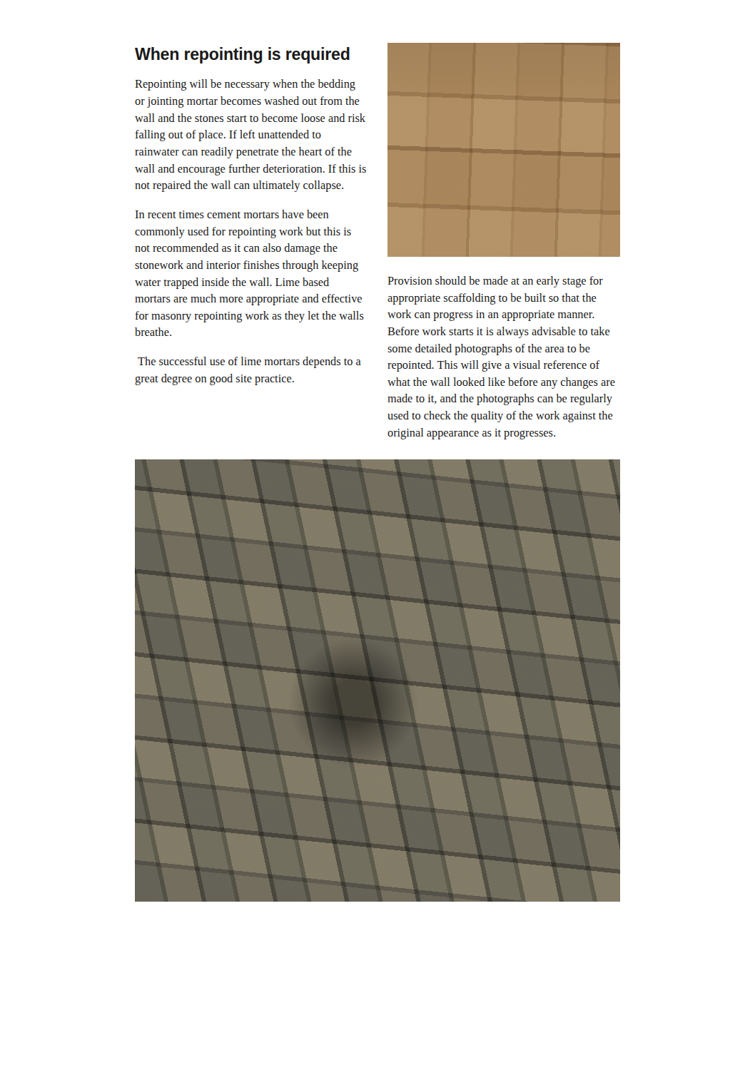When repointing is required
Repointing will be necessary when the bedding or jointing mortar becomes washed out from the wall and the stones start to become loose and risk falling out of place. If left unattended to rainwater can readily penetrate the heart of the wall and encourage further deterioration. If this is not repaired the wall can ultimately collapse.
In recent times cement mortars have been commonly used for repointing work but this is not recommended as it can also damage the stonework and interior finishes through keeping water trapped inside the wall. Lime based mortars are much more appropriate and effective for masonry repointing work as they let the walls breathe.
The successful use of lime mortars depends to a great degree on good site practice.
Provision should be made at an early stage for appropriate scaffolding to be built so that the work can progress in an appropriate manner. Before work starts it is always advisable to take some detailed photographs of the area to be repointed. This will give a visual reference of what the wall looked like before any changes are made to it, and the photographs can be regularly used to check the quality of the work against the original appearance as it progresses.